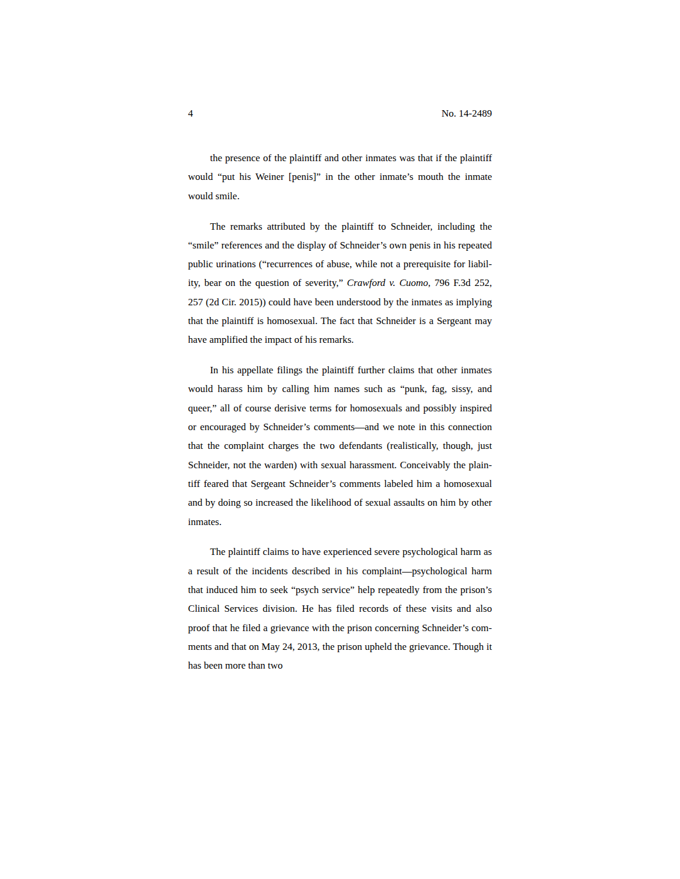4 No. 14-2489
the presence of the plaintiff and other inmates was that if the plaintiff would “put his Weiner [penis]” in the other inmate’s mouth the inmate would smile.
The remarks attributed by the plaintiff to Schneider, including the “smile” references and the display of Schneider’s own penis in his repeated public urinations (“recurrences of abuse, while not a prerequisite for liability, bear on the question of severity,” Crawford v. Cuomo, 796 F.3d 252, 257 (2d Cir. 2015)) could have been understood by the inmates as implying that the plaintiff is homosexual. The fact that Schneider is a Sergeant may have amplified the impact of his remarks.
In his appellate filings the plaintiff further claims that other inmates would harass him by calling him names such as “punk, fag, sissy, and queer,” all of course derisive terms for homosexuals and possibly inspired or encouraged by Schneider’s comments—and we note in this connection that the complaint charges the two defendants (realistically, though, just Schneider, not the warden) with sexual harassment. Conceivably the plaintiff feared that Sergeant Schneider’s comments labeled him a homosexual and by doing so increased the likelihood of sexual assaults on him by other inmates.
The plaintiff claims to have experienced severe psychological harm as a result of the incidents described in his complaint—psychological harm that induced him to seek “psych service” help repeatedly from the prison’s Clinical Services division. He has filed records of these visits and also proof that he filed a grievance with the prison concerning Schneider’s comments and that on May 24, 2013, the prison upheld the grievance. Though it has been more than two